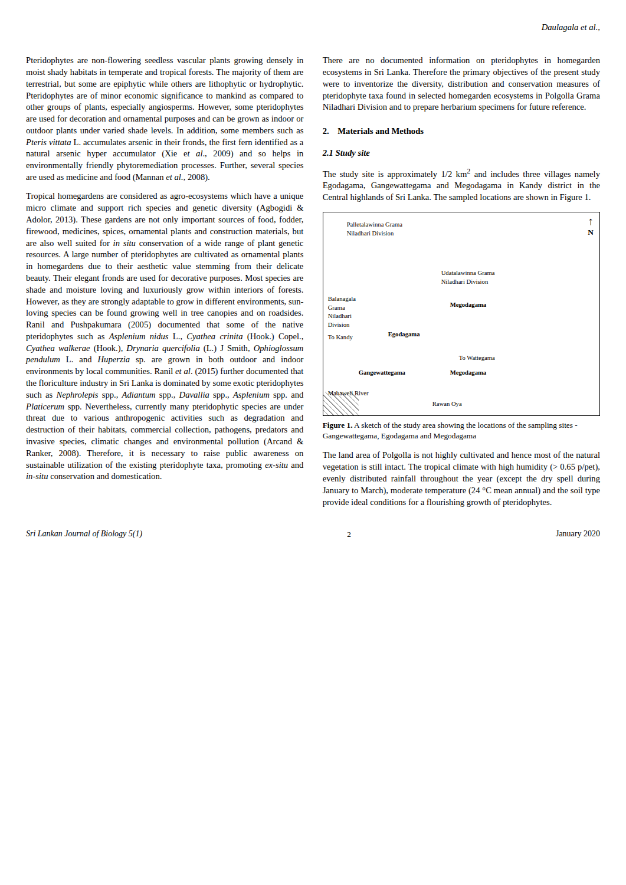Daulagala et al.,
Pteridophytes are non-flowering seedless vascular plants growing densely in moist shady habitats in temperate and tropical forests. The majority of them are terrestrial, but some are epiphytic while others are lithophytic or hydrophytic. Pteridophytes are of minor economic significance to mankind as compared to other groups of plants, especially angiosperms. However, some pteridophytes are used for decoration and ornamental purposes and can be grown as indoor or outdoor plants under varied shade levels. In addition, some members such as Pteris vittata L. accumulates arsenic in their fronds, the first fern identified as a natural arsenic hyper accumulator (Xie et al., 2009) and so helps in environmentally friendly phytoremediation processes. Further, several species are used as medicine and food (Mannan et al., 2008).
Tropical homegardens are considered as agro-ecosystems which have a unique micro climate and support rich species and genetic diversity (Agbogidi & Adolor, 2013). These gardens are not only important sources of food, fodder, firewood, medicines, spices, ornamental plants and construction materials, but are also well suited for in situ conservation of a wide range of plant genetic resources. A large number of pteridophytes are cultivated as ornamental plants in homegardens due to their aesthetic value stemming from their delicate beauty. Their elegant fronds are used for decorative purposes. Most species are shade and moisture loving and luxuriously grow within interiors of forests. However, as they are strongly adaptable to grow in different environments, sun-loving species can be found growing well in tree canopies and on roadsides. Ranil and Pushpakumara (2005) documented that some of the native pteridophytes such as Asplenium nidus L., Cyathea crinita (Hook.) Copel., Cyathea walkerae (Hook.), Drynaria quercifolia (L.) J Smith, Ophioglossum pendulum L. and Huperzia sp. are grown in both outdoor and indoor environments by local communities. Ranil et al. (2015) further documented that the floriculture industry in Sri Lanka is dominated by some exotic pteridophytes such as Nephrolepis spp., Adiantum spp., Davallia spp., Asplenium spp. and Platicerum spp. Nevertheless, currently many pteridophytic species are under threat due to various anthropogenic activities such as degradation and destruction of their habitats, commercial collection, pathogens, predators and invasive species, climatic changes and environmental pollution (Arcand & Ranker, 2008). Therefore, it is necessary to raise public awareness on sustainable utilization of the existing pteridophyte taxa, promoting ex-situ and in-situ conservation and domestication.
There are no documented information on pteridophytes in homegarden ecosystems in Sri Lanka. Therefore the primary objectives of the present study were to inventorize the diversity, distribution and conservation measures of pteridophyte taxa found in selected homegarden ecosystems in Polgolla Grama Niladhari Division and to prepare herbarium specimens for future reference.
2. Materials and Methods
2.1 Study site
The study site is approximately 1/2 km2 and includes three villages namely Egodagama, Gangewattegama and Megodagama in Kandy district in the Central highlands of Sri Lanka. The sampled locations are shown in Figure 1.
↑N
Palletalawinna Grama
Niladhari Division
Udatalawinna Grama
Niladhari Division
Balanagala
Grama
Niladhari
Division
Megodagama
To Kandy
Egodagama
To Wattegama
Gangewattegama
Megodagama
Mahaweli River
Rawan Oya
Figure 1. A sketch of the study area showing the locations of the sampling sites - Gangewattegama, Egodagama and Megodagama
The land area of Polgolla is not highly cultivated and hence most of the natural vegetation is still intact. The tropical climate with high humidity (> 0.65 p/pet), evenly distributed rainfall throughout the year (except the dry spell during January to March), moderate temperature (24 °C mean annual) and the soil type provide ideal conditions for a flourishing growth of pteridophytes.
Sri Lankan Journal of Biology 5(1)
2
January 2020